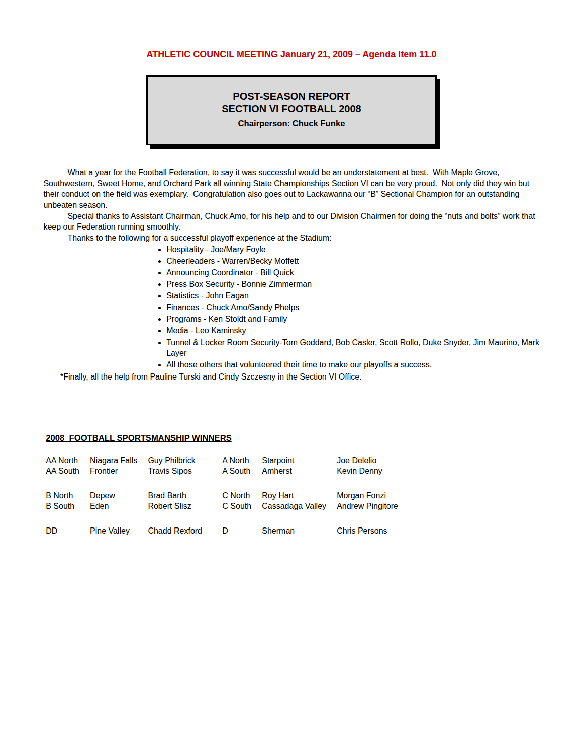ATHLETIC COUNCIL MEETING January 21, 2009 – Agenda item 11.0
POST-SEASON REPORT
SECTION VI FOOTBALL 2008
Chairperson: Chuck Funke
What a year for the Football Federation, to say it was successful would be an understatement at best. With Maple Grove, Southwestern, Sweet Home, and Orchard Park all winning State Championships Section VI can be very proud. Not only did they win but their conduct on the field was exemplary. Congratulation also goes out to Lackawanna our “B” Sectional Champion for an outstanding unbeaten season.
Special thanks to Assistant Chairman, Chuck Amo, for his help and to our Division Chairmen for doing the “nuts and bolts” work that keep our Federation running smoothly.
Thanks to the following for a successful playoff experience at the Stadium:
Hospitality - Joe/Mary Foyle
Cheerleaders - Warren/Becky Moffett
Announcing Coordinator - Bill Quick
Press Box Security - Bonnie Zimmerman
Statistics - John Eagan
Finances - Chuck Amo/Sandy Phelps
Programs - Ken Stoldt and Family
Media - Leo Kaminsky
Tunnel & Locker Room Security-Tom Goddard, Bob Casler, Scott Rollo, Duke Snyder, Jim Maurino, Mark Layer
All those others that volunteered their time to make our playoffs a success.
*Finally, all the help from Pauline Turski and Cindy Szczesny in the Section VI Office.
2008 FOOTBALL SPORTSMANSHIP WINNERS
| AA North | Niagara Falls | Guy Philbrick | A North | Starpoint | Joe Delelio |
| AA South | Frontier | Travis Sipos | A South | Amherst | Kevin Denny |
| B North | Depew | Brad Barth | C North | Roy Hart | Morgan Fonzi |
| B South | Eden | Robert Slisz | C South | Cassadaga Valley | Andrew Pingitore |
| DD | Pine Valley | Chadd Rexford | D | Sherman | Chris Persons |